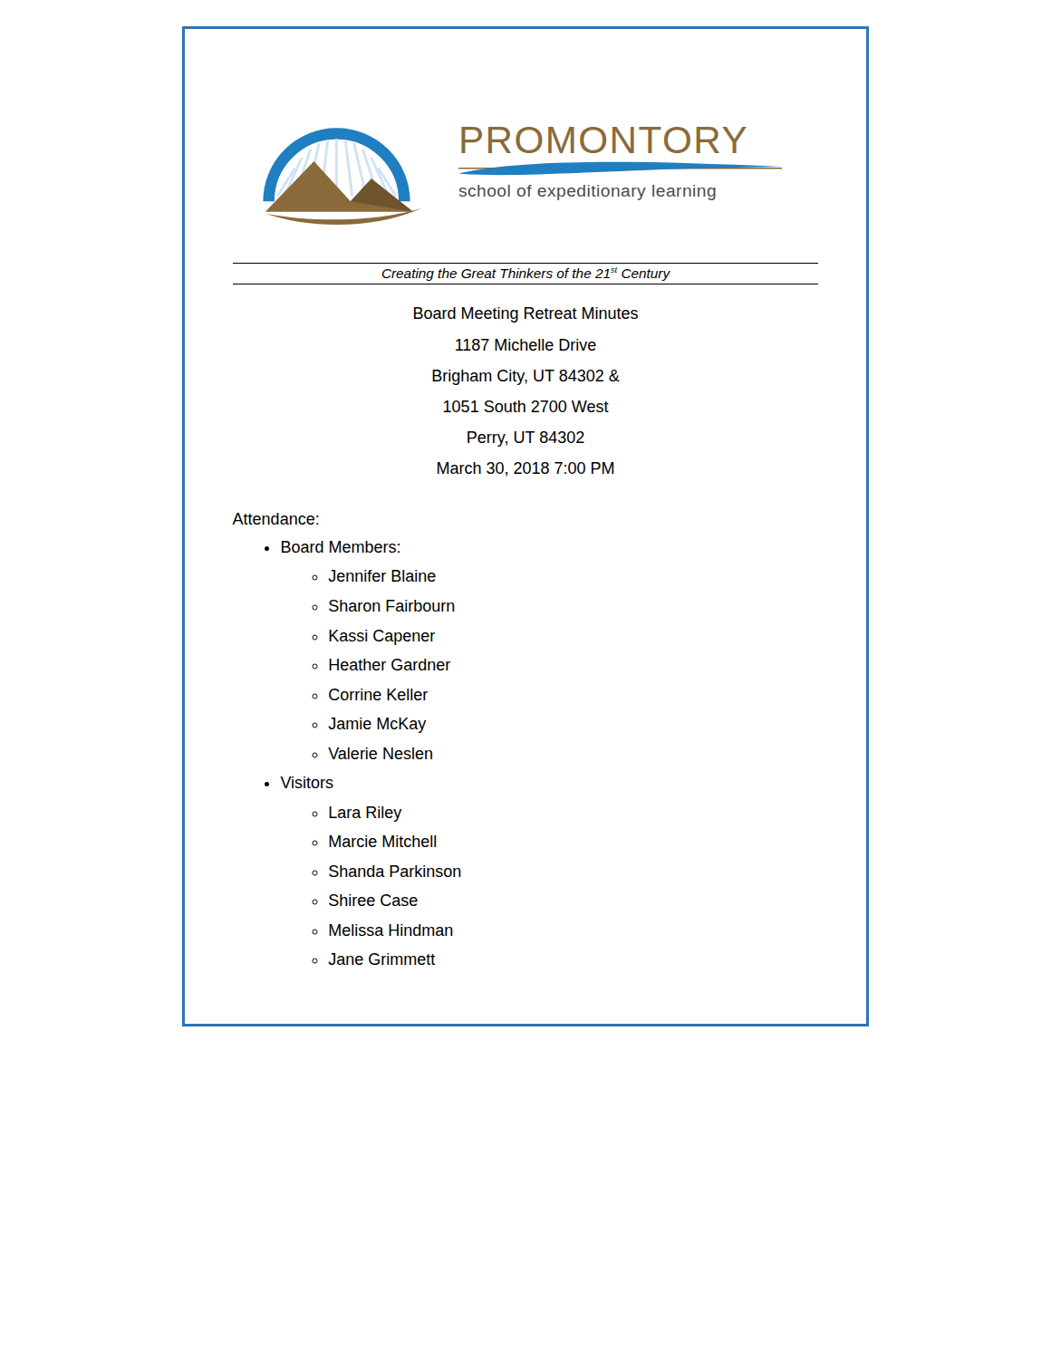PROMONTORY school of expeditionary learning
Creating the Great Thinkers of the 21st Century
Board Meeting Retreat Minutes
1187 Michelle Drive
Brigham City, UT 84302 &
1051 South 2700 West
Perry, UT 84302
March 30, 2018 7:00 PM
Attendance:
Board Members:
Jennifer Blaine
Sharon Fairbourn
Kassi Capener
Heather Gardner
Corrine Keller
Jamie McKay
Valerie Neslen
Visitors
Lara Riley
Marcie Mitchell
Shanda Parkinson
Shiree Case
Melissa Hindman
Jane Grimmett